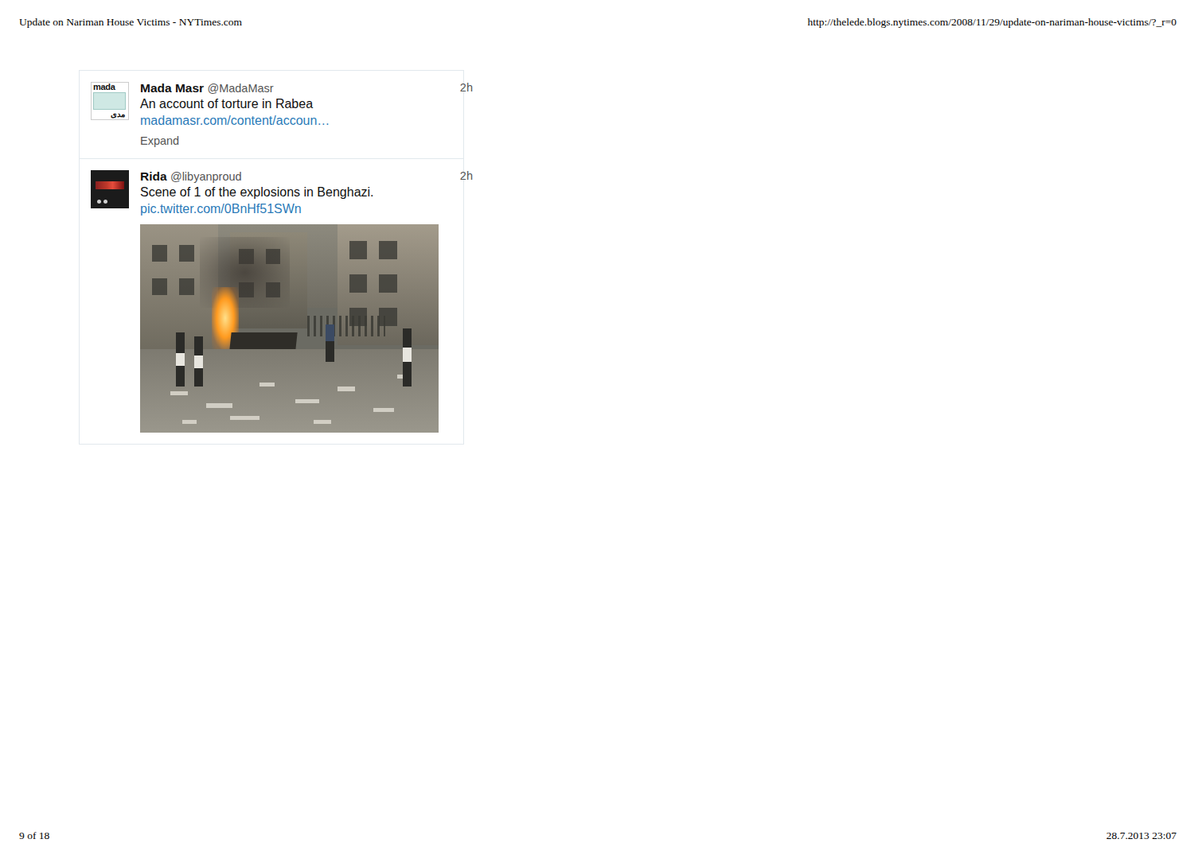Update on Nariman House Victims - NYTimes.com
http://thelede.blogs.nytimes.com/2008/11/29/update-on-nariman-house-victims/?_r=0
mada
مدى
2h
Mada Masr @MadaMasr
An account of torture in Rabea
madamasr.com/content/accoun…
Expand
2h
Rida @libyanproud
Scene of 1 of the explosions in Benghazi.
pic.twitter.com/0BnHf51SWn
9 of 18
28.7.2013 23:07